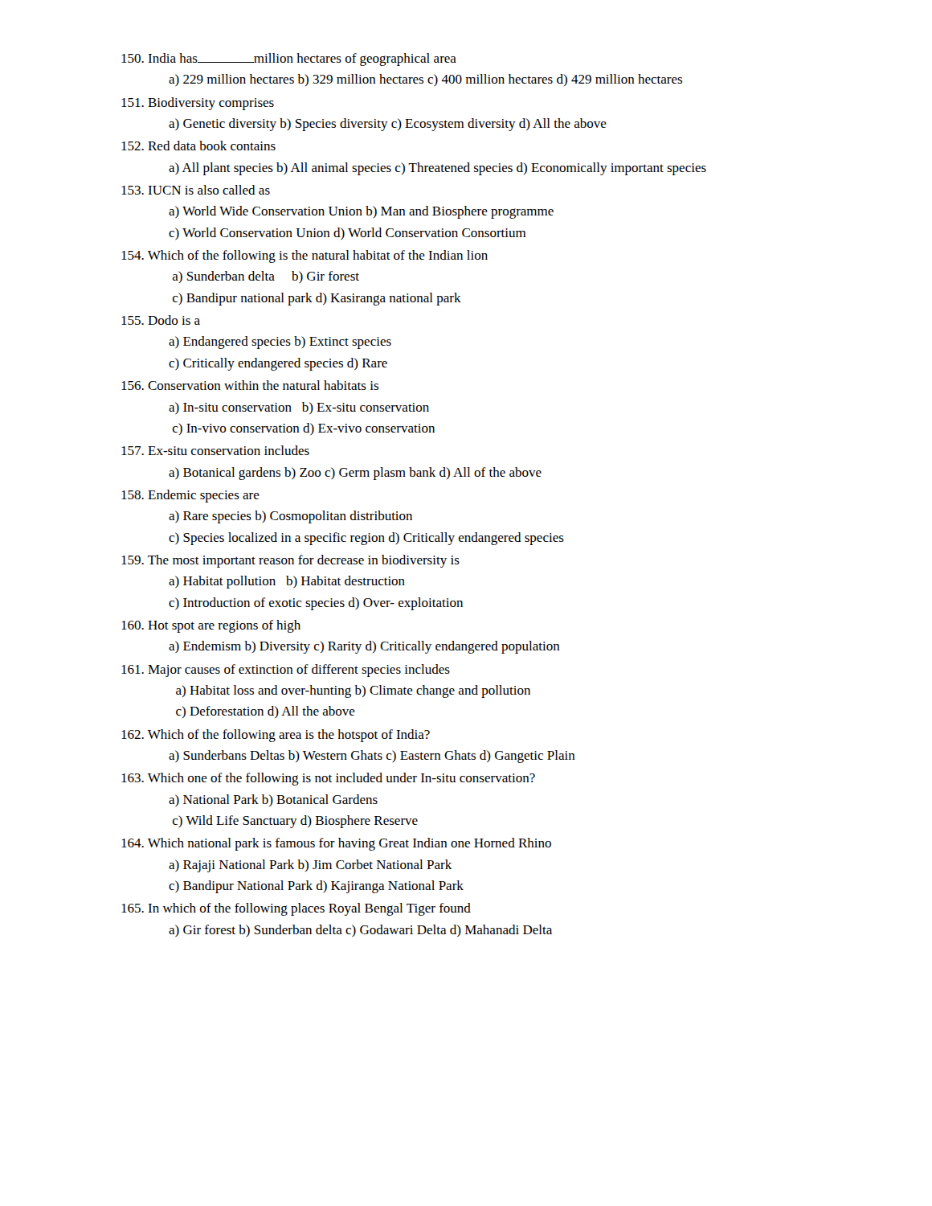150. India has million hectares of geographical area
a) 229 million hectares b) 329 million hectares c) 400 million hectares d) 429 million hectares
151. Biodiversity comprises
a) Genetic diversity b) Species diversity c) Ecosystem diversity d) All the above
152. Red data book contains
a) All plant species b) All animal species c) Threatened species d) Economically important species
153. IUCN is also called as
a) World Wide Conservation Union b) Man and Biosphere programme
c) World Conservation Union d) World Conservation Consortium
154. Which of the following is the natural habitat of the Indian lion
a) Sunderban delta b) Gir forest
c) Bandipur national park d) Kasiranga national park
155. Dodo is a
a) Endangered species b) Extinct species
c) Critically endangered species d) Rare
156. Conservation within the natural habitats is
a) In-situ conservation b) Ex-situ conservation
c) In-vivo conservation d) Ex-vivo conservation
157. Ex-situ conservation includes
a) Botanical gardens b) Zoo c) Germ plasm bank d) All of the above
158. Endemic species are
a) Rare species b) Cosmopolitan distribution
c) Species localized in a specific region d) Critically endangered species
159. The most important reason for decrease in biodiversity is
a) Habitat pollution b) Habitat destruction
c) Introduction of exotic species d) Over- exploitation
160. Hot spot are regions of high
a) Endemism b) Diversity c) Rarity d) Critically endangered population
161. Major causes of extinction of different species includes
a) Habitat loss and over-hunting b) Climate change and pollution
c) Deforestation d) All the above
162. Which of the following area is the hotspot of India?
a) Sunderbans Deltas b) Western Ghats c) Eastern Ghats d) Gangetic Plain
163. Which one of the following is not included under In-situ conservation?
a) National Park b) Botanical Gardens
c) Wild Life Sanctuary d) Biosphere Reserve
164. Which national park is famous for having Great Indian one Horned Rhino
a) Rajaji National Park b) Jim Corbet National Park
c) Bandipur National Park d) Kajiranga National Park
165. In which of the following places Royal Bengal Tiger found
a) Gir forest b) Sunderban delta c) Godawari Delta d) Mahanadi Delta